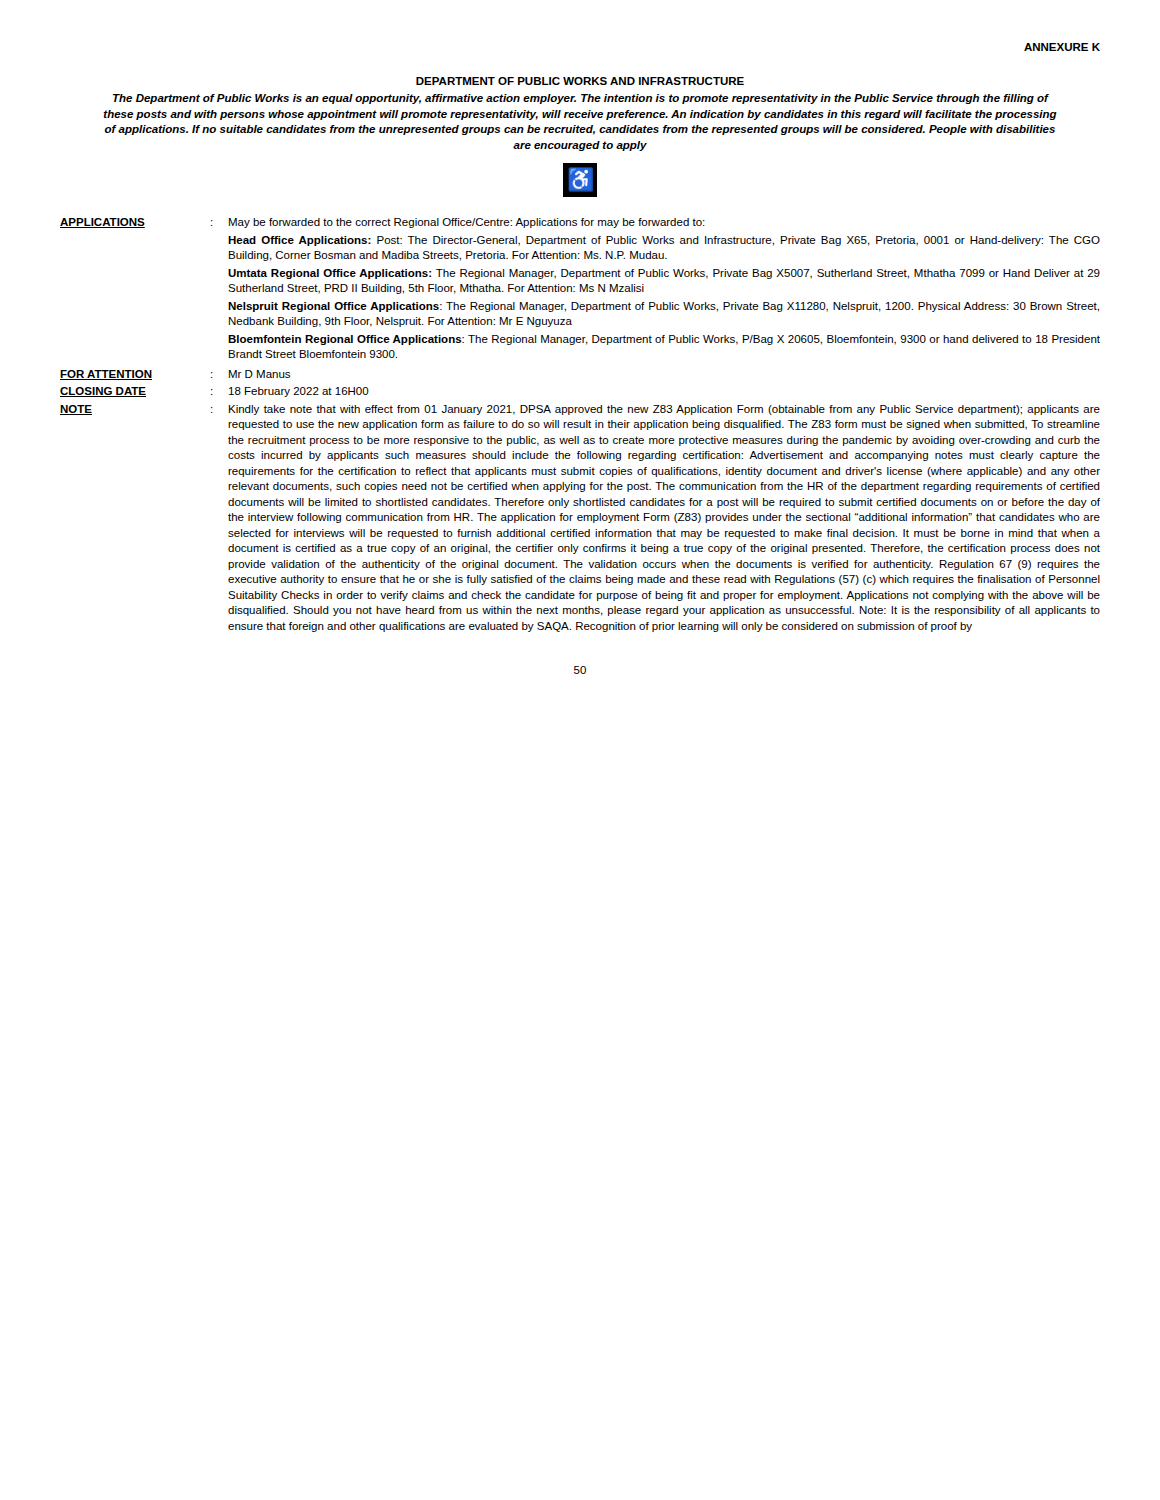ANNEXURE K
DEPARTMENT OF PUBLIC WORKS AND INFRASTRUCTURE
The Department of Public Works is an equal opportunity, affirmative action employer. The intention is to promote representativity in the Public Service through the filling of these posts and with persons whose appointment will promote representativity, will receive preference. An indication by candidates in this regard will facilitate the processing of applications. If no suitable candidates from the unrepresented groups can be recruited, candidates from the represented groups will be considered. People with disabilities are encouraged to apply
♿
| APPLICATIONS | : | May be forwarded to the correct Regional Office/Centre: Applications for may be forwarded to: Head Office Applications: Post: The Director-General, Department of Public Works and Infrastructure, Private Bag X65, Pretoria, 0001 or Hand-delivery: The CGO Building, Corner Bosman and Madiba Streets, Pretoria. For Attention: Ms. N.P. Mudau. Umtata Regional Office Applications: The Regional Manager, Department of Public Works, Private Bag X5007, Sutherland Street, Mthatha 7099 or Hand Deliver at 29 Sutherland Street, PRD II Building, 5th Floor, Mthatha. For Attention: Ms N Mzalisi Nelspruit Regional Office Applications : The Regional Manager, Department of Public Works, Private Bag X11280, Nelspruit, 1200. Physical Address: 30 Brown Street, Nedbank Building, 9th Floor, Nelspruit. For Attention: Mr E Nguyuza Bloemfontein Regional Office Applications : The Regional Manager, Department of Public Works, P/Bag X 20605, Bloemfontein, 9300 or hand delivered to 18 President Brandt Street Bloemfontein 9300. |
| FOR ATTENTION | : | Mr D Manus |
| CLOSING DATE | : | 18 February 2022 at 16H00 |
| NOTE | : | Kindly take note that with effect from 01 January 2021, DPSA approved the new Z83 Application Form (obtainable from any Public Service department); applicants are requested to use the new application form as failure to do so will result in their application being disqualified. The Z83 form must be signed when submitted, To streamline the recruitment process to be more responsive to the public, as well as to create more protective measures during the pandemic by avoiding over-crowding and curb the costs incurred by applicants such measures should include the following regarding certification: Advertisement and accompanying notes must clearly capture the requirements for the certification to reflect that applicants must submit copies of qualifications, identity document and driver's license (where applicable) and any other relevant documents, such copies need not be certified when applying for the post. The communication from the HR of the department regarding requirements of certified documents will be limited to shortlisted candidates. Therefore only shortlisted candidates for a post will be required to submit certified documents on or before the day of the interview following communication from HR. The application for employment Form (Z83) provides under the sectional “additional information” that candidates who are selected for interviews will be requested to furnish additional certified information that may be requested to make final decision. It must be borne in mind that when a document is certified as a true copy of an original, the certifier only confirms it being a true copy of the original presented. Therefore, the certification process does not provide validation of the authenticity of the original document. The validation occurs when the documents is verified for authenticity. Regulation 67 (9) requires the executive authority to ensure that he or she is fully satisfied of the claims being made and these read with Regulations (57) (c) which requires the finalisation of Personnel Suitability Checks in order to verify claims and check the candidate for purpose of being fit and proper for employment. Applications not complying with the above will be disqualified. Should you not have heard from us within the next months, please regard your application as unsuccessful. Note: It is the responsibility of all applicants to ensure that foreign and other qualifications are evaluated by SAQA. Recognition of prior learning will only be considered on submission of proof by |
50